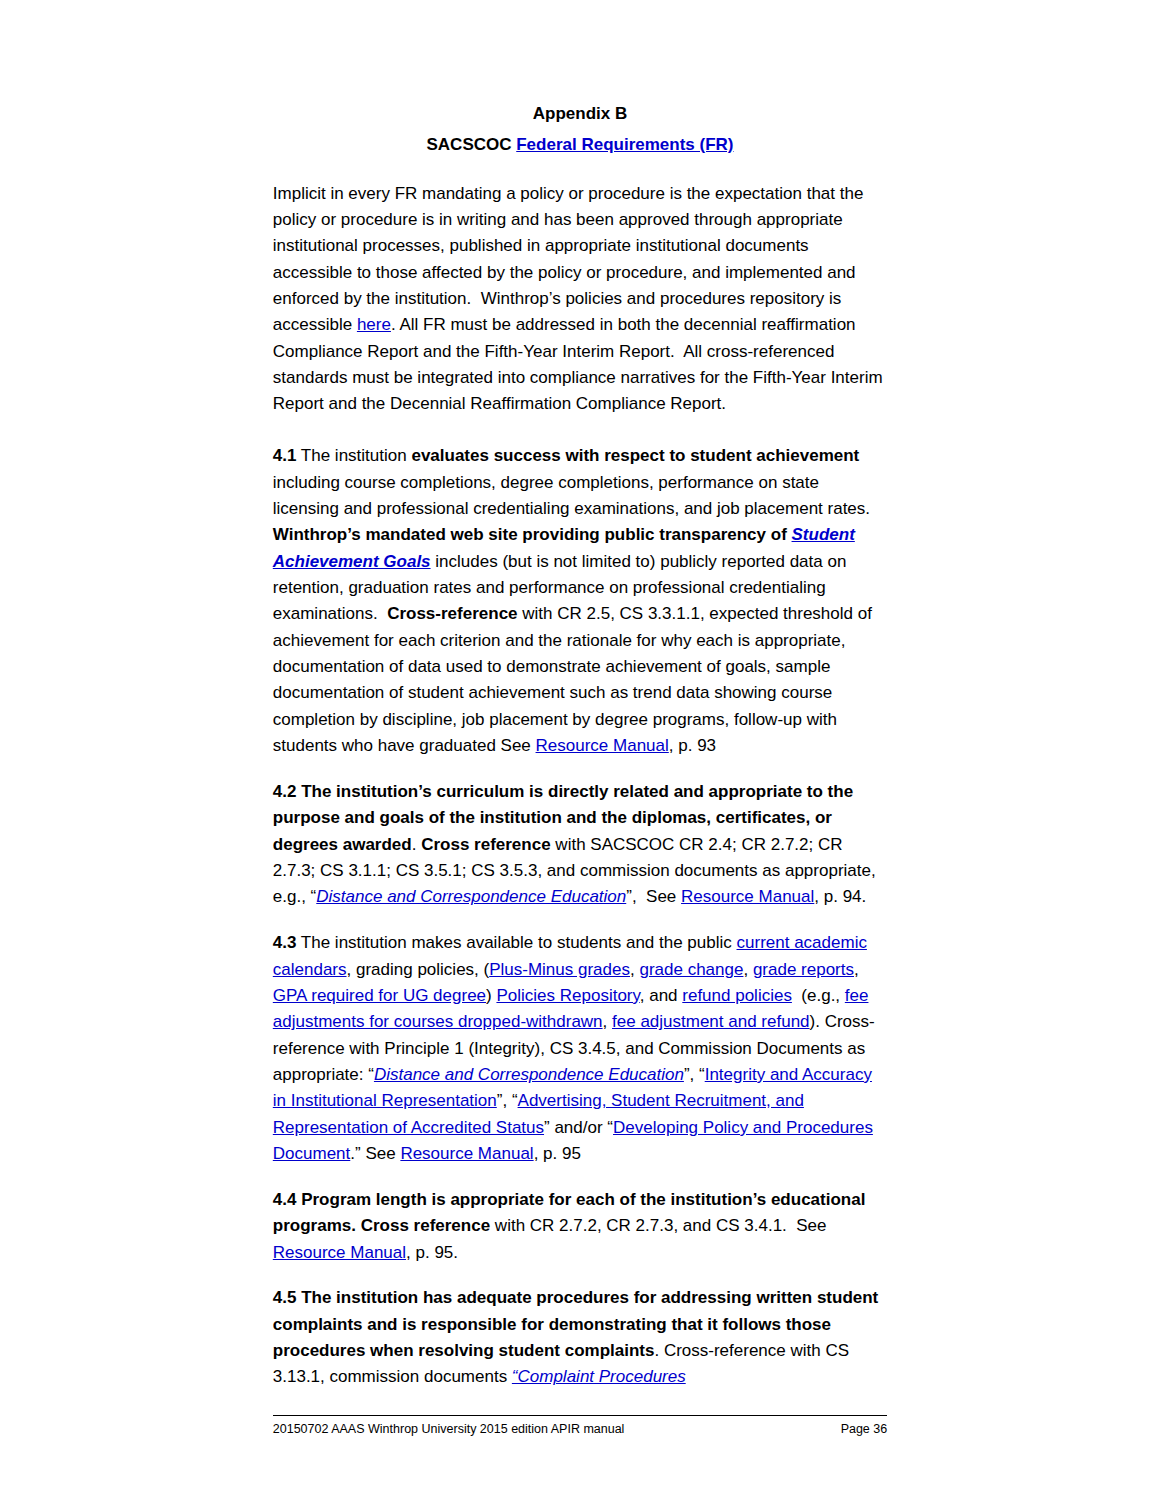Appendix B SACSCOC Federal Requirements (FR)
Implicit in every FR mandating a policy or procedure is the expectation that the policy or procedure is in writing and has been approved through appropriate institutional processes, published in appropriate institutional documents accessible to those affected by the policy or procedure, and implemented and enforced by the institution. Winthrop’s policies and procedures repository is accessible here. All FR must be addressed in both the decennial reaffirmation Compliance Report and the Fifth-Year Interim Report. All cross-referenced standards must be integrated into compliance narratives for the Fifth-Year Interim Report and the Decennial Reaffirmation Compliance Report.
4.1 The institution evaluates success with respect to student achievement including course completions, degree completions, performance on state licensing and professional credentialing examinations, and job placement rates. Winthrop’s mandated web site providing public transparency of Student Achievement Goals includes (but is not limited to) publicly reported data on retention, graduation rates and performance on professional credentialing examinations. Cross-reference with CR 2.5, CS 3.3.1.1, expected threshold of achievement for each criterion and the rationale for why each is appropriate, documentation of data used to demonstrate achievement of goals, sample documentation of student achievement such as trend data showing course completion by discipline, job placement by degree programs, follow-up with students who have graduated See Resource Manual, p. 93
4.2 The institution’s curriculum is directly related and appropriate to the purpose and goals of the institution and the diplomas, certificates, or degrees awarded. Cross reference with SACSCOC CR 2.4; CR 2.7.2; CR 2.7.3; CS 3.1.1; CS 3.5.1; CS 3.5.3, and commission documents as appropriate, e.g., “Distance and Correspondence Education”, See Resource Manual, p. 94.
4.3 The institution makes available to students and the public current academic calendars, grading policies, (Plus-Minus grades, grade change, grade reports, GPA required for UG degree) Policies Repository, and refund policies (e.g., fee adjustments for courses dropped-withdrawn, fee adjustment and refund). Cross-reference with Principle 1 (Integrity), CS 3.4.5, and Commission Documents as appropriate: “Distance and Correspondence Education”, “Integrity and Accuracy in Institutional Representation”, “Advertising, Student Recruitment, and Representation of Accredited Status” and/or “Developing Policy and Procedures Document.” See Resource Manual, p. 95
4.4 Program length is appropriate for each of the institution’s educational programs. Cross reference with CR 2.7.2, CR 2.7.3, and CS 3.4.1. See Resource Manual, p. 95.
4.5 The institution has adequate procedures for addressing written student complaints and is responsible for demonstrating that it follows those procedures when resolving student complaints. Cross-reference with CS 3.13.1, commission documents “Complaint Procedures
20150702 AAAS Winthrop University 2015 edition APIR manual Page 36